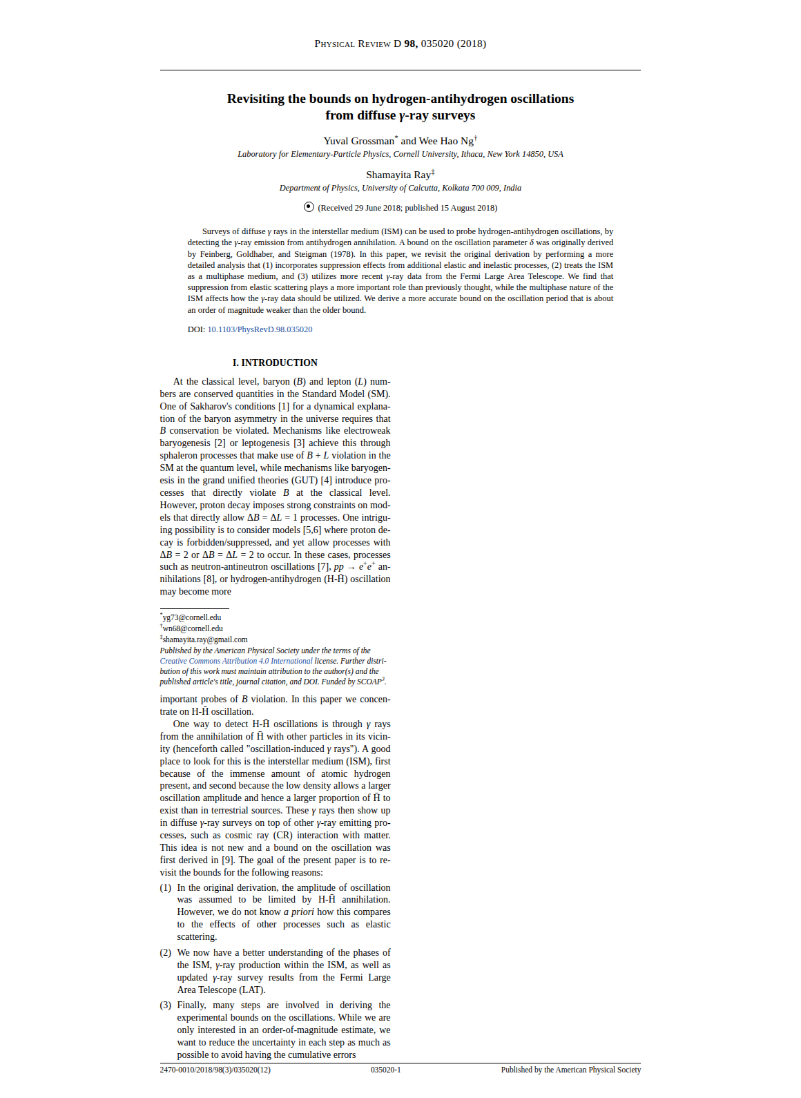Physical Review D 98, 035020 (2018)
Revisiting the bounds on hydrogen-antihydrogen oscillations
from diffuse γ-ray surveys
Yuval Grossman* and Wee Hao Ng†
Laboratory for Elementary-Particle Physics, Cornell University, Ithaca, New York 14850, USA
Shamayita Ray‡
Department of Physics, University of Calcutta, Kolkata 700 009, India
(Received 29 June 2018; published 15 August 2018)
Surveys of diffuse γ rays in the interstellar medium (ISM) can be used to probe hydrogen-antihydrogen oscillations, by detecting the γ-ray emission from antihydrogen annihilation. A bound on the oscillation parameter δ was originally derived by Feinberg, Goldhaber, and Steigman (1978). In this paper, we revisit the original derivation by performing a more detailed analysis that (1) incorporates suppression effects from additional elastic and inelastic processes, (2) treats the ISM as a multiphase medium, and (3) utilizes more recent γ-ray data from the Fermi Large Area Telescope. We find that suppression from elastic scattering plays a more important role than previously thought, while the multiphase nature of the ISM affects how the γ-ray data should be utilized. We derive a more accurate bound on the oscillation period that is about an order of magnitude weaker than the older bound.
DOI: 10.1103/PhysRevD.98.035020
I. INTRODUCTION
At the classical level, baryon (B) and lepton (L) numbers are conserved quantities in the Standard Model (SM). One of Sakharov's conditions [1] for a dynamical explanation of the baryon asymmetry in the universe requires that B conservation be violated. Mechanisms like electroweak baryogenesis [2] or leptogenesis [3] achieve this through sphaleron processes that make use of B + L violation in the SM at the quantum level, while mechanisms like baryogenesis in the grand unified theories (GUT) [4] introduce processes that directly violate B at the classical level. However, proton decay imposes strong constraints on models that directly allow ΔB = ΔL = 1 processes. One intriguing possibility is to consider models [5,6] where proton decay is forbidden/suppressed, and yet allow processes with ΔB = 2 or ΔB = ΔL = 2 to occur. In these cases, processes such as neutron-antineutron oscillations [7], pp → e+e+ annihilations [8], or hydrogen-antihydrogen (H-H̄) oscillation may become more
*yg73@cornell.edu
†wn68@cornell.edu
‡shamayita.ray@gmail.com
Published by the American Physical Society under the terms of the Creative Commons Attribution 4.0 International license. Further distribution of this work must maintain attribution to the author(s) and the published article's title, journal citation, and DOI. Funded by SCOAP3.
important probes of B violation. In this paper we concentrate on H-H̄ oscillation.
One way to detect H-H̄ oscillations is through γ rays from the annihilation of H̄ with other particles in its vicinity (henceforth called "oscillation-induced γ rays"). A good place to look for this is the interstellar medium (ISM), first because of the immense amount of atomic hydrogen present, and second because the low density allows a larger oscillation amplitude and hence a larger proportion of H̄ to exist than in terrestrial sources. These γ rays then show up in diffuse γ-ray surveys on top of other γ-ray emitting processes, such as cosmic ray (CR) interaction with matter. This idea is not new and a bound on the oscillation was first derived in [9]. The goal of the present paper is to revisit the bounds for the following reasons:
In the original derivation, the amplitude of oscillation was assumed to be limited by H-H̄ annihilation. However, we do not know a priori how this compares to the effects of other processes such as elastic scattering.
We now have a better understanding of the phases of the ISM, γ-ray production within the ISM, as well as updated γ-ray survey results from the Fermi Large Area Telescope (LAT).
Finally, many steps are involved in deriving the experimental bounds on the oscillations. While we are only interested in an order-of-magnitude estimate, we want to reduce the uncertainty in each step as much as possible to avoid having the cumulative errors
2470-0010/2018/98(3)/035020(12)
035020-1
Published by the American Physical Society